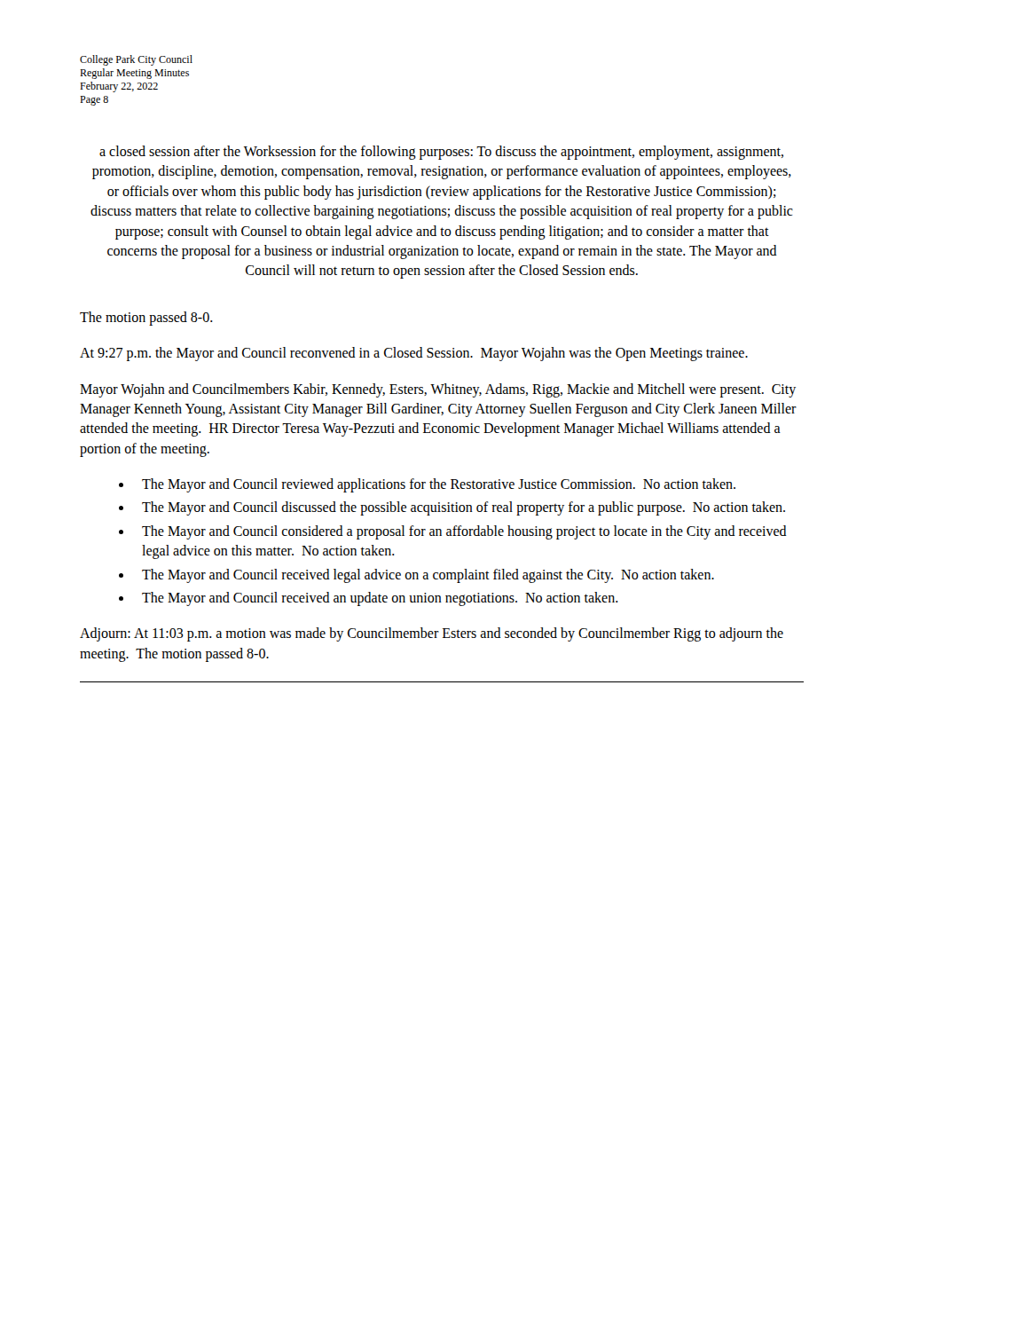College Park City Council
Regular Meeting Minutes
February 22, 2022
Page 8
a closed session after the Worksession for the following purposes: To discuss the appointment, employment, assignment, promotion, discipline, demotion, compensation, removal, resignation, or performance evaluation of appointees, employees, or officials over whom this public body has jurisdiction (review applications for the Restorative Justice Commission); discuss matters that relate to collective bargaining negotiations; discuss the possible acquisition of real property for a public purpose; consult with Counsel to obtain legal advice and to discuss pending litigation; and to consider a matter that concerns the proposal for a business or industrial organization to locate, expand or remain in the state. The Mayor and Council will not return to open session after the Closed Session ends.
The motion passed 8-0.
At 9:27 p.m. the Mayor and Council reconvened in a Closed Session. Mayor Wojahn was the Open Meetings trainee.
Mayor Wojahn and Councilmembers Kabir, Kennedy, Esters, Whitney, Adams, Rigg, Mackie and Mitchell were present. City Manager Kenneth Young, Assistant City Manager Bill Gardiner, City Attorney Suellen Ferguson and City Clerk Janeen Miller attended the meeting. HR Director Teresa Way-Pezzuti and Economic Development Manager Michael Williams attended a portion of the meeting.
The Mayor and Council reviewed applications for the Restorative Justice Commission. No action taken.
The Mayor and Council discussed the possible acquisition of real property for a public purpose. No action taken.
The Mayor and Council considered a proposal for an affordable housing project to locate in the City and received legal advice on this matter. No action taken.
The Mayor and Council received legal advice on a complaint filed against the City. No action taken.
The Mayor and Council received an update on union negotiations. No action taken.
Adjourn: At 11:03 p.m. a motion was made by Councilmember Esters and seconded by Councilmember Rigg to adjourn the meeting. The motion passed 8-0.